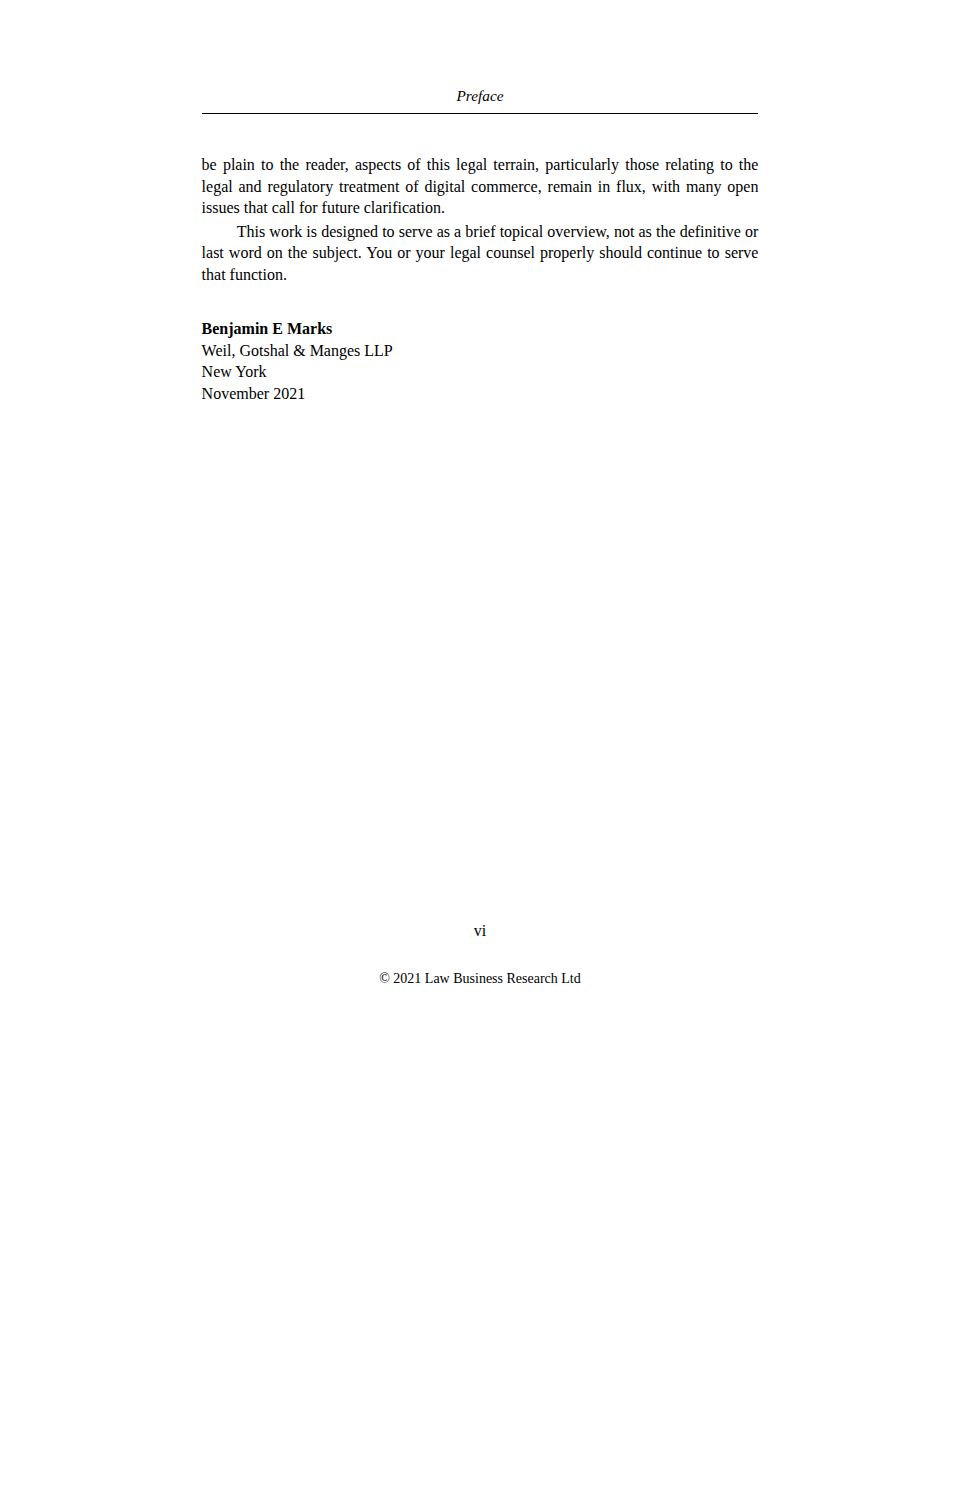Preface
be plain to the reader, aspects of this legal terrain, particularly those relating to the legal and regulatory treatment of digital commerce, remain in flux, with many open issues that call for future clarification.
This work is designed to serve as a brief topical overview, not as the definitive or last word on the subject. You or your legal counsel properly should continue to serve that function.
Benjamin E Marks
Weil, Gotshal & Manges LLP
New York
November 2021
vi
© 2021 Law Business Research Ltd